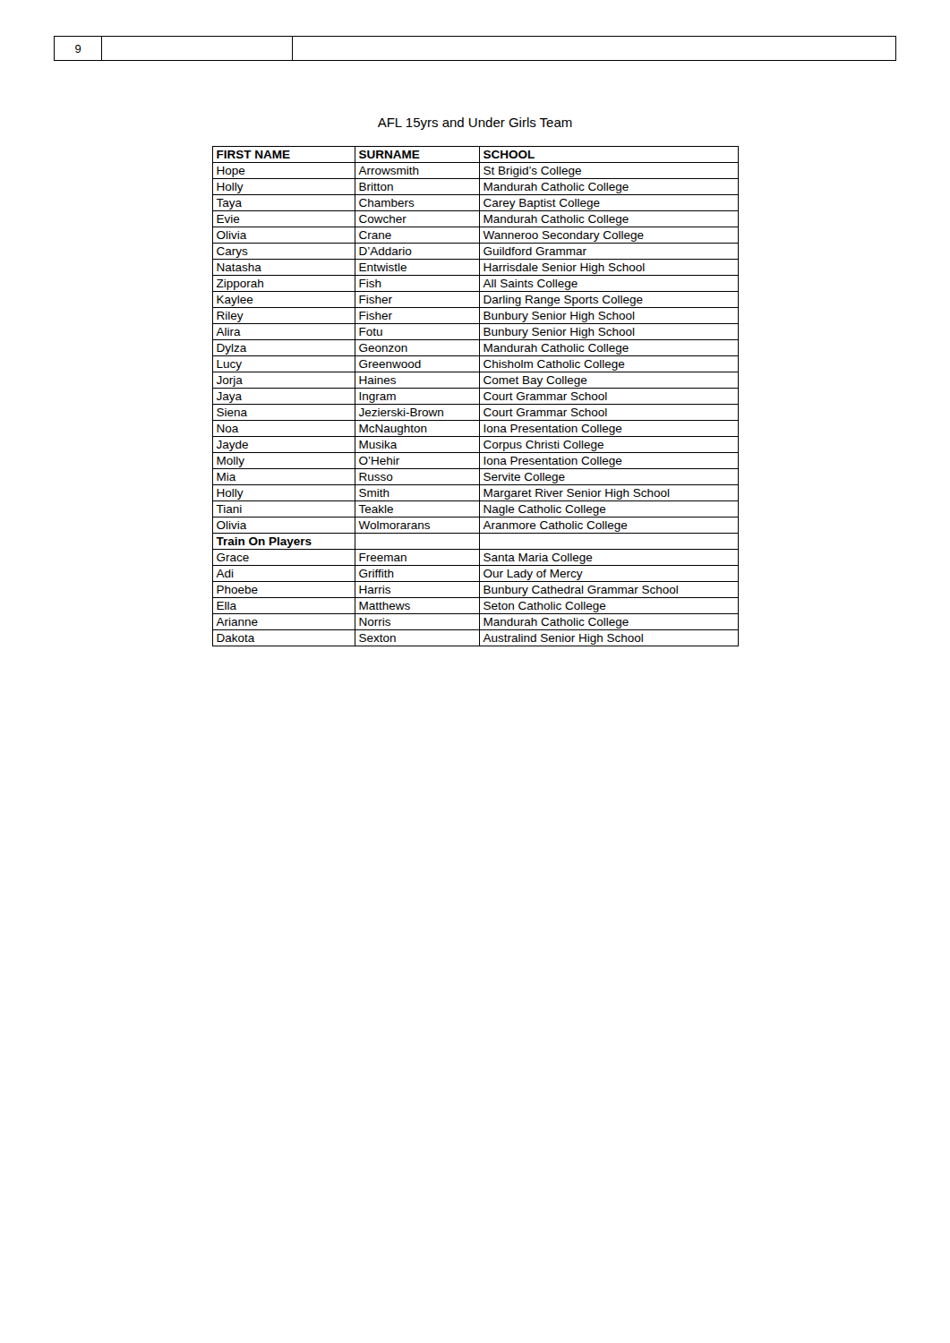| 9 | | |
AFL 15yrs and Under Girls Team
| FIRST NAME | SURNAME | SCHOOL |
| --- | --- | --- |
| Hope | Arrowsmith | St Brigid’s College |
| Holly | Britton | Mandurah Catholic College |
| Taya | Chambers | Carey Baptist College |
| Evie | Cowcher | Mandurah Catholic College |
| Olivia | Crane | Wanneroo Secondary College |
| Carys | D’Addario | Guildford Grammar |
| Natasha | Entwistle | Harrisdale Senior High School |
| Zipporah | Fish | All Saints College |
| Kaylee | Fisher | Darling Range Sports College |
| Riley | Fisher | Bunbury Senior High School |
| Alira | Fotu | Bunbury Senior High School |
| Dylza | Geonzon | Mandurah Catholic College |
| Lucy | Greenwood | Chisholm Catholic College |
| Jorja | Haines | Comet Bay College |
| Jaya | Ingram | Court Grammar School |
| Siena | Jezierski-Brown | Court Grammar School |
| Noa | McNaughton | Iona Presentation College |
| Jayde | Musika | Corpus Christi College |
| Molly | O’Hehir | Iona Presentation College |
| Mia | Russo | Servite College |
| Holly | Smith | Margaret River Senior High School |
| Tiani | Teakle | Nagle Catholic College |
| Olivia | Wolmorarans | Aranmore Catholic College |
| Train On Players | | |
| Grace | Freeman | Santa Maria College |
| Adi | Griffith | Our Lady of Mercy |
| Phoebe | Harris | Bunbury Cathedral Grammar School |
| Ella | Matthews | Seton Catholic College |
| Arianne | Norris | Mandurah Catholic College |
| Dakota | Sexton | Australind Senior High School |